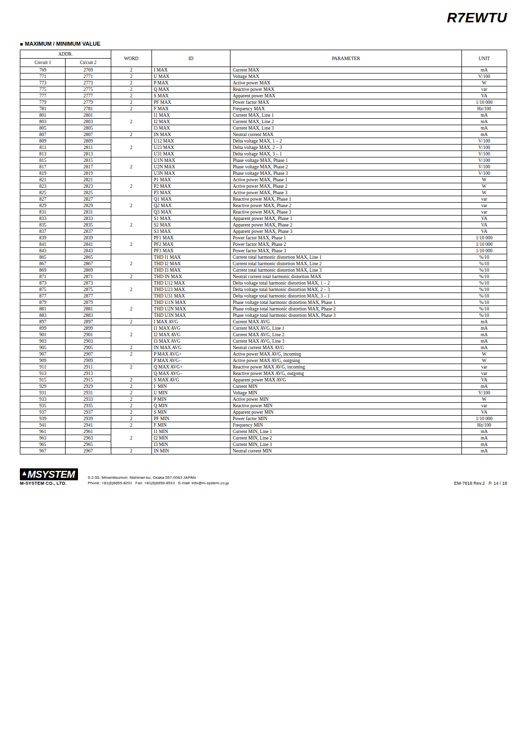R7EWTU
■MAXIMUM / MINIMUM VALUE
| ADDR. | WORD | ID | PARAMETER | UNIT |
| --- | --- | --- | --- | --- |
| Circuit 1 | Circuit 2 |
| 769 | 2769 | 2 | I MAX | Current MAX | mA |
| 771 | 2771 | 2 | U MAX | Voltage MAX | V/100 |
| 773 | 2773 | 2 | P MAX | Active power MAX | W |
| 775 | 2775 | 2 | Q MAX | Reactive power MAX | var |
| 777 | 2777 | 2 | S MAX | Apparent power MAX | VA |
| 779 | 2779 | 2 | PF MAX | Power factor MAX | 1/10 000 |
| 781 | 2781 | 2 | F MAX | Frequency MAX | Hz/100 |
| 801 | 2801 | | I1 MAX | Current MAX, Line 1 | mA |
| 803 | 2803 | 2 | I2 MAX | Current MAX, Line 2 | mA |
| 805 | 2805 | | I3 MAX | Current MAX, Line 3 | mA |
| 807 | 2807 | 2 | IN MAX | Neutral current MAX | mA |
| 809 | 2809 | | U12 MAX | Delta voltage MAX, 1 – 2 | V/100 |
| 811 | 2811 | 2 | U23 MAX | Delta voltage MAX, 2 – 3 | V/100 |
| 813 | 2813 | | U31 MAX | Delta voltage MAX, 3 – 1 | V/100 |
| 815 | 2815 | | U1N MAX | Phase voltage MAX, Phase 1 | V/100 |
| 817 | 2817 | 2 | U2N MAX | Phase voltage MAX, Phase 2 | V/100 |
| 819 | 2819 | | U3N MAX | Phase voltage MAX, Phase 3 | V/100 |
| 821 | 2821 | | P1 MAX | Active power MAX, Phase 1 | W |
| 823 | 2823 | 2 | P2 MAX | Active power MAX, Phase 2 | W |
| 825 | 2825 | | P3 MAX | Active power MAX, Phase 3 | W |
| 827 | 2827 | | Q1 MAX | Reactive power MAX, Phase 1 | var |
| 829 | 2829 | 2 | Q2 MAX | Reactive power MAX, Phase 2 | var |
| 831 | 2831 | | Q3 MAX | Reactive power MAX, Phase 3 | var |
| 833 | 2833 | | S1 MAX | Apparent power MAX, Phase 1 | VA |
| 835 | 2835 | 2 | S2 MAX | Apparent power MAX, Phase 2 | VA |
| 837 | 2837 | | S3 MAX | Apparent power MAX, Phase 3 | VA |
| 839 | 2839 | | PF1 MAX | Power factor MAX, Phase 1 | 1/10 000 |
| 841 | 2841 | 2 | PF2 MAX | Power factor MAX, Phase 2 | 1/10 000 |
| 843 | 2843 | | PF3 MAX | Power factor MAX, Phase 3 | 1/10 000 |
| 865 | 2865 | | THD I1 MAX | Current total harmonic distortion MAX, Line 1 | %/10 |
| 867 | 2867 | 2 | THD I2 MAX | Current total harmonic distortion MAX, Line 2 | %/10 |
| 869 | 2869 | | THD I3 MAX | Current total harmonic distortion MAX, Line 3 | %/10 |
| 871 | 2871 | 2 | THD IN MAX | Neutral current total harmonic distortion MAX | %/10 |
| 873 | 2873 | | THD U12 MAX | Delta voltage total harmonic distortion MAX, 1 – 2 | %/10 |
| 875 | 2875 | 2 | THD U23 MAX | Delta voltage total harmonic distortion MAX, 2 – 3 | %/10 |
| 877 | 2877 | | THD U31 MAX | Delta voltage total harmonic distortion MAX, 3 – 1 | %/10 |
| 879 | 2879 | | THD U1N MAX | Phase voltage total harmonic distortion MAX, Phase 1 | %/10 |
| 881 | 2881 | 2 | THD U2N MAX | Phase voltage total harmonic distortion MAX, Phase 2 | %/10 |
| 883 | 2883 | | THD U3N MAX | Phase voltage total harmonic distortion MAX, Phase 3 | %/10 |
| 897 | 2897 | 2 | I MAX AVG | Current MAX AVG | mA |
| 899 | 2899 | | I1 MAX AVG | Current MAX AVG, Line 1 | mA |
| 901 | 2901 | 2 | I2 MAX AVG | Current MAX AVG, Line 2 | mA |
| 903 | 2903 | | I3 MAX AVG | Current MAX AVG, Line 3 | mA |
| 905 | 2905 | 2 | IN MAX AVG | Neutral current MAX AVG | mA |
| 907 | 2907 | 2 | P MAX AVG+ | Active power MAX AVG, incoming | W |
| 909 | 2909 | | P MAX AVG– | Active power MAX AVG, outgoing | W |
| 911 | 2911 | 2 | Q MAX AVG+ | Reactive power MAX AVG, incoming | var |
| 913 | 2913 | | Q MAX AVG– | Reactive power MAX AVG, outgoing | var |
| 915 | 2915 | 2 | S MAX AVG | Apparent power MAX AVG | VA |
| 929 | 2929 | 2 | I MIN | Current MIN | mA |
| 931 | 2931 | 2 | U MIN | Voltage MIN | V/100 |
| 933 | 2933 | 2 | P MIN | Active power MIN | W |
| 935 | 2935 | 2 | Q MIN | Reactive power MIN | var |
| 937 | 2937 | 2 | S MIN | Apparent power MIN | VA |
| 939 | 2939 | 2 | PF MIN | Power factor MIN | 1/10 000 |
| 941 | 2941 | 2 | F MIN | Frequency MIN | Hz/100 |
| 961 | 2961 | | I1 MIN | Current MIN, Line 1 | mA |
| 963 | 2963 | 2 | I2 MIN | Current MIN, Line 2 | mA |
| 965 | 2965 | | I3 MIN | Current MIN, Line 3 | mA |
| 967 | 2967 | 2 | IN MIN | Neutral current MIN | mA |
▲MSYSTEM M-SYSTEM CO., LTD.
5-2-55, Minamitsumori, Nishinari-ku, Osaka 557-0063 JAPAN
Phone: +81(6)6659-8201 Fax: +81(6)6659-8510 E-mail: info@m-system.co.jp
EM-7818 Rev.2 P. 14 / 18